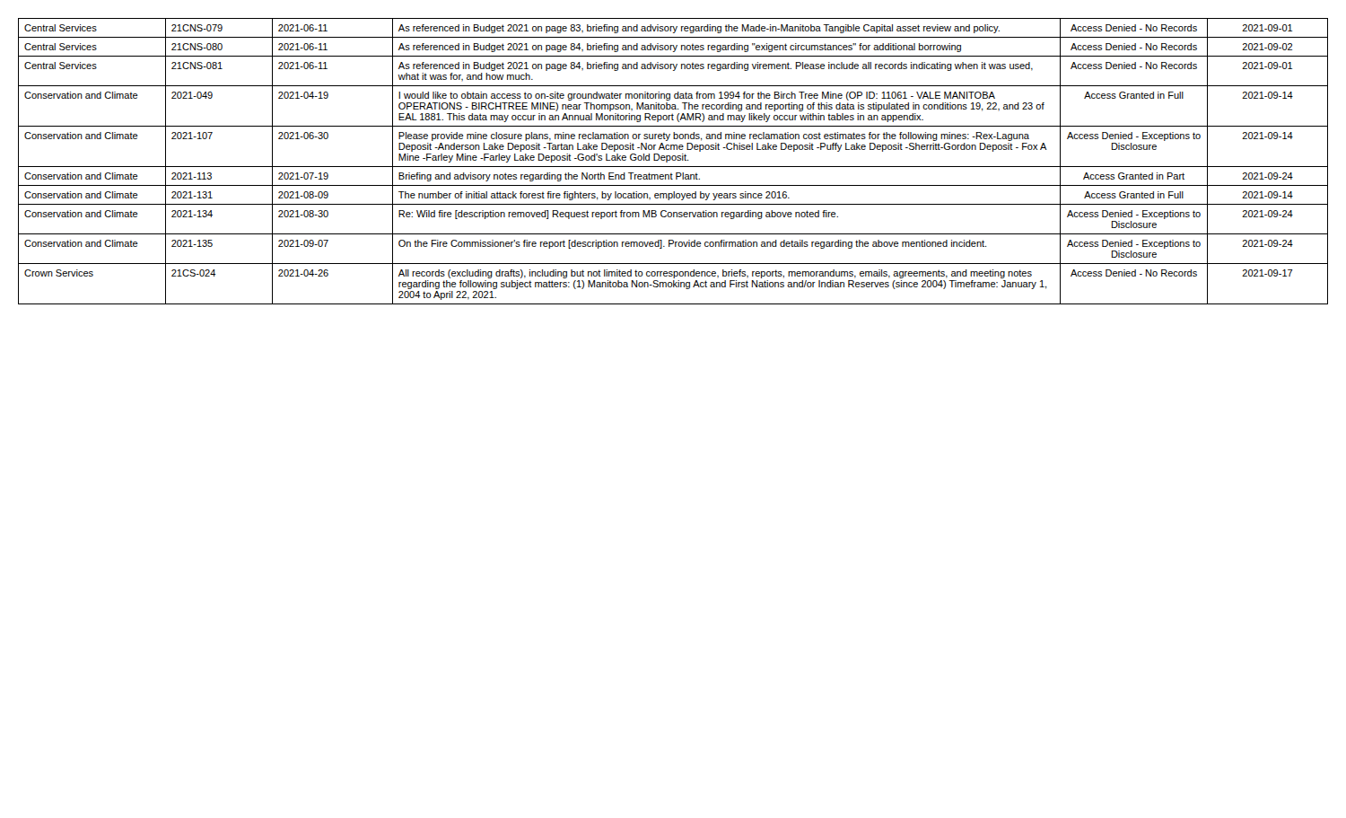| Central Services | 21CNS-079 | 2021-06-11 | As referenced in Budget 2021 on page 83, briefing and advisory regarding the Made-in-Manitoba Tangible Capital asset review and policy. | Access Denied - No Records | 2021-09-01 |
| Central Services | 21CNS-080 | 2021-06-11 | As referenced in Budget 2021 on page 84, briefing and advisory notes regarding "exigent circumstances" for additional borrowing | Access Denied - No Records | 2021-09-02 |
| Central Services | 21CNS-081 | 2021-06-11 | As referenced in Budget 2021 on page 84, briefing and advisory notes regarding virement. Please include all records indicating when it was used, what it was for, and how much. | Access Denied - No Records | 2021-09-01 |
| Conservation and Climate | 2021-049 | 2021-04-19 | I would like to obtain access to on-site groundwater monitoring data from 1994 for the Birch Tree Mine (OP ID: 11061 - VALE MANITOBA OPERATIONS - BIRCHTREE MINE) near Thompson, Manitoba. The recording and reporting of this data is stipulated in conditions 19, 22, and 23 of EAL 1881. This data may occur in an Annual Monitoring Report (AMR) and may likely occur within tables in an appendix. | Access Granted in Full | 2021-09-14 |
| Conservation and Climate | 2021-107 | 2021-06-30 | Please provide mine closure plans, mine reclamation or surety bonds, and mine reclamation cost estimates for the following mines: -Rex-Laguna Deposit -Anderson Lake Deposit -Tartan Lake Deposit -Nor Acme Deposit -Chisel Lake Deposit -Puffy Lake Deposit -Sherritt-Gordon Deposit - Fox A Mine -Farley Mine -Farley Lake Deposit -God's Lake Gold Deposit. | Access Denied - Exceptions to Disclosure | 2021-09-14 |
| Conservation and Climate | 2021-113 | 2021-07-19 | Briefing and advisory notes regarding the North End Treatment Plant. | Access Granted in Part | 2021-09-24 |
| Conservation and Climate | 2021-131 | 2021-08-09 | The number of initial attack forest fire fighters, by location, employed by years since 2016. | Access Granted in Full | 2021-09-14 |
| Conservation and Climate | 2021-134 | 2021-08-30 | Re: Wild fire [description removed] Request report from MB Conservation regarding above noted fire. | Access Denied - Exceptions to Disclosure | 2021-09-24 |
| Conservation and Climate | 2021-135 | 2021-09-07 | On the Fire Commissioner's fire report [description removed]. Provide confirmation and details regarding the above mentioned incident. | Access Denied - Exceptions to Disclosure | 2021-09-24 |
| Crown Services | 21CS-024 | 2021-04-26 | All records (excluding drafts), including but not limited to correspondence, briefs, reports, memorandums, emails, agreements, and meeting notes regarding the following subject matters: (1) Manitoba Non-Smoking Act and First Nations and/or Indian Reserves (since 2004) Timeframe: January 1, 2004 to April 22, 2021. | Access Denied - No Records | 2021-09-17 |